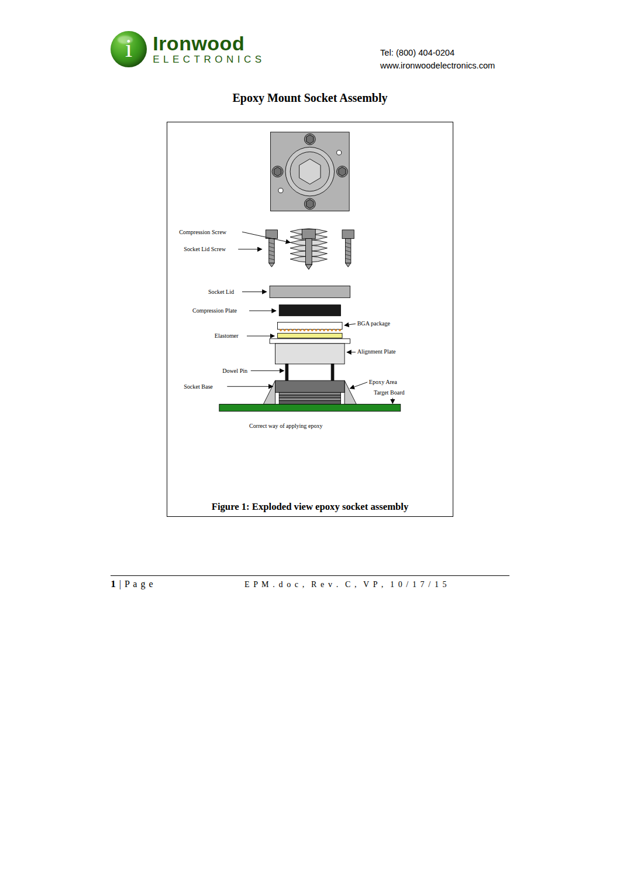Ironwood
ELECTRONICS
Tel: (800) 404-0204
www.ironwoodelectronics.com
Epoxy Mount Socket Assembly
Compression Screw Socket Lid Screw Socket Lid Compression Plate BGA package Elastomer Alignment Plate Dowel Pin Epoxy Area Target Board Socket Base Correct way of applying epoxy
Figure 1: Exploded view epoxy socket assembly
1 | P a g e
E P M . d o c , R e v . C , V P , 1 0 / 1 7 / 1 5